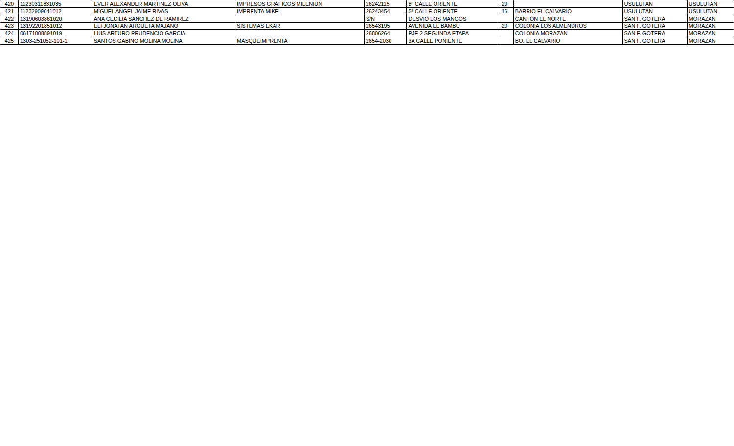| 420 | 11230311831035 | EVER ALEXANDER MARTINEZ OLIVA | IMPRESOS GRAFICOS MILENIUN | 26242115 | 8ª CALLE ORIENTE | 20 | | USULUTAN | USULUTAN |
| 421 | 11232909641012 | MIGUEL ANGEL JAIME RIVAS | IMPRENTA MIKE | 26243454 | 5ª CALLE ORIENTE | 16 | BARRIO EL CALVARIO | USULUTAN | USULUTAN |
| 422 | 13190603861020 | ANA CECILIA SANCHEZ DE RAMIREZ | | S/N | DESVIO LOS MANGOS | | CANTÓN EL NORTE | SAN F. GOTERA | MORAZAN |
| 423 | 13192201851012 | ELI JONATAN ARGUETA MAJANO | SISTEMAS EKAR | 26543195 | AVENIDA EL BAMBU | 20 | COLONIA LOS ALMENDROS | SAN F. GOTERA | MORAZAN |
| 424 | 06171808891019 | LUIS ARTURO PRUDENCIO GARCIA | | 26806264 | PJE 2 SEGUNDA ETAPA | | COLONIA MORAZAN | SAN F. GOTERA | MORAZAN |
| 425 | 1303-251052-101-1 | SANTOS GABINO MOLINA MOLINA | MASQUEIMPRENTA | 2654-2030 | 3A CALLE PONIENTE | | BO. EL CALVARIO | SAN F. GOTERA | MORAZAN |